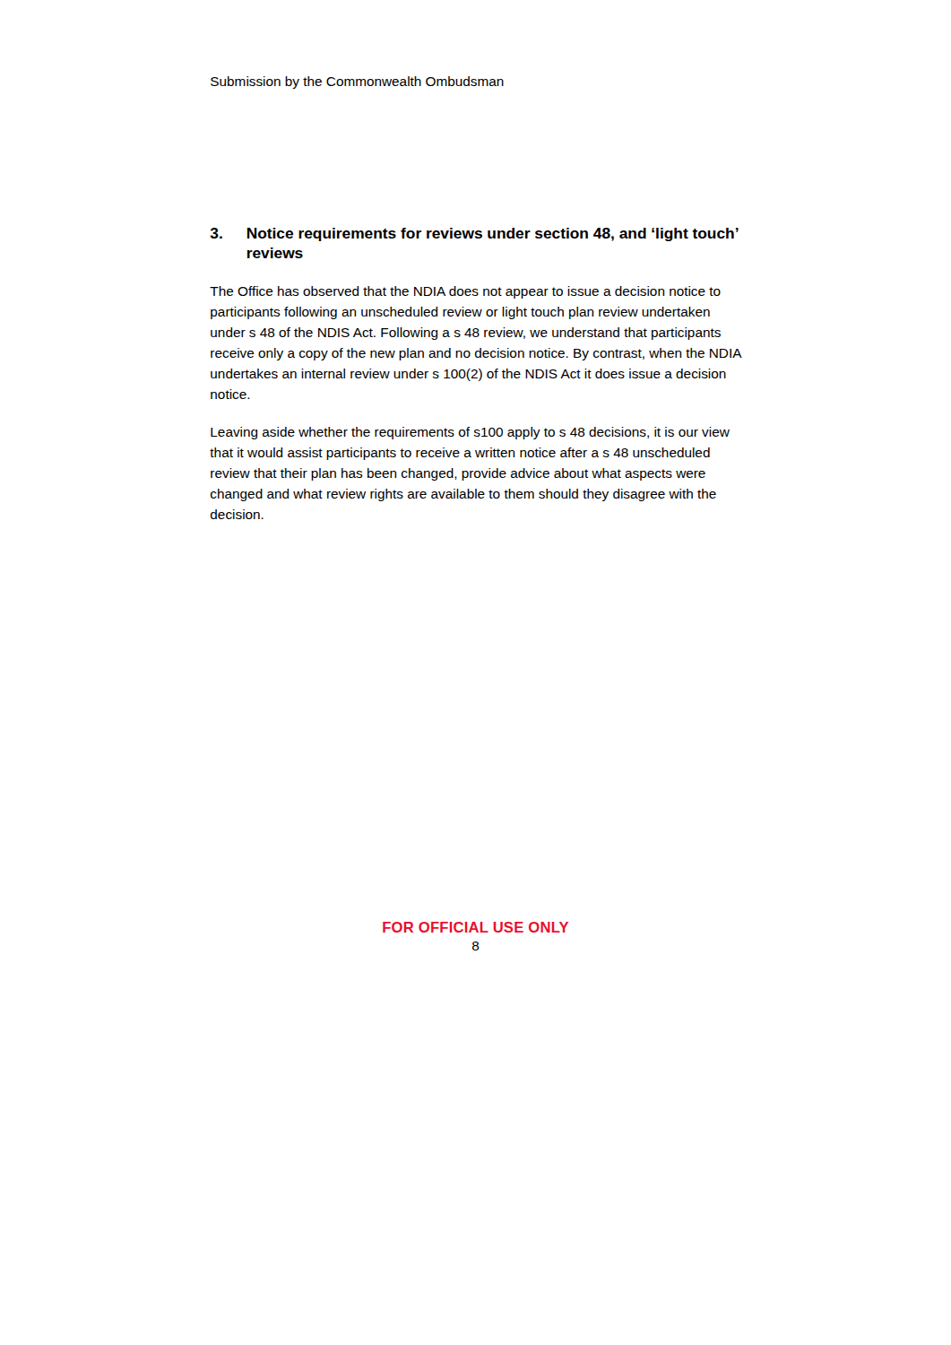Submission by the Commonwealth Ombudsman
Notice requirements for reviews under section 48, and ‘light touch’ reviews
The Office has observed that the NDIA does not appear to issue a decision notice to participants following an unscheduled review or light touch plan review undertaken under s 48 of the NDIS Act. Following a s 48 review, we understand that participants receive only a copy of the new plan and no decision notice. By contrast, when the NDIA undertakes an internal review under s 100(2) of the NDIS Act it does issue a decision notice.
Leaving aside whether the requirements of s100 apply to s 48 decisions, it is our view that it would assist participants to receive a written notice after a s 48 unscheduled review that their plan has been changed, provide advice about what aspects were changed and what review rights are available to them should they disagree with the decision.
FOR OFFICIAL USE ONLY
8